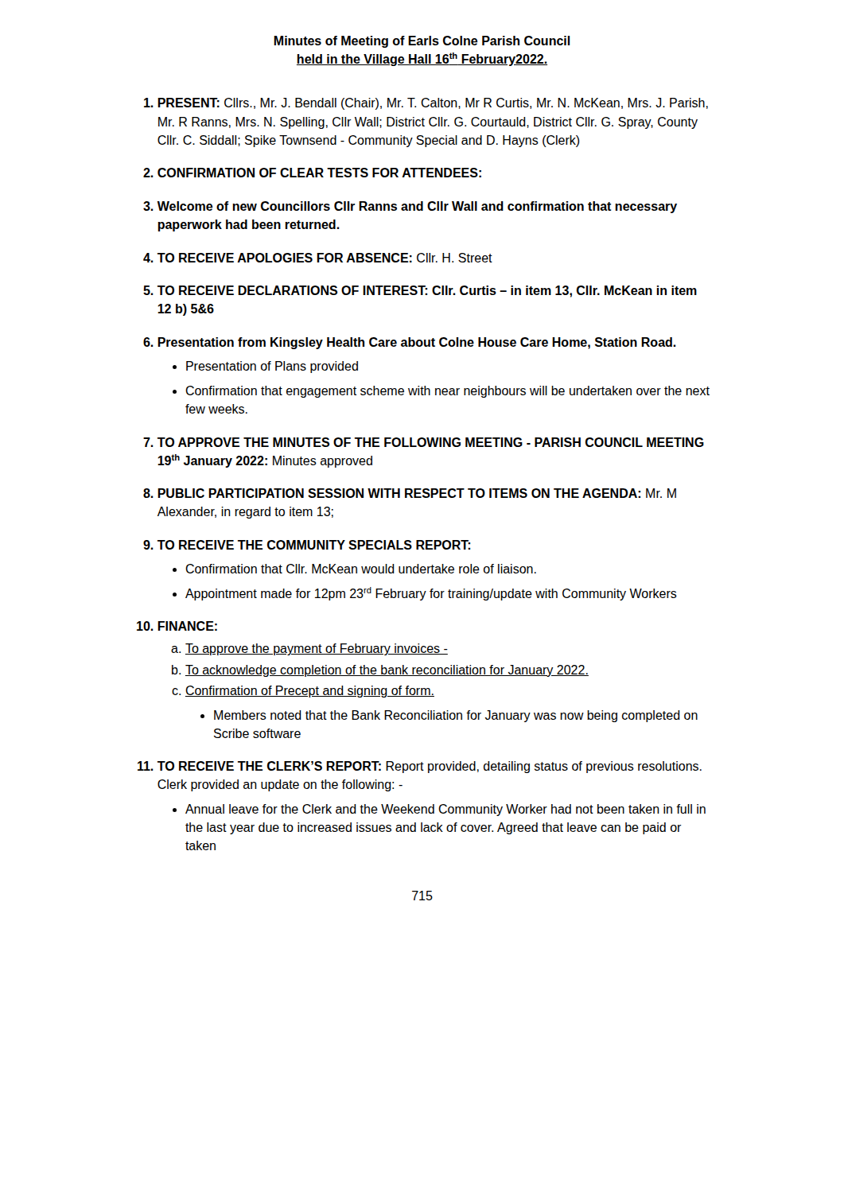Minutes of Meeting of Earls Colne Parish Council
held in the Village Hall 16th February2022.
PRESENT: Cllrs., Mr. J. Bendall (Chair), Mr. T. Calton, Mr R Curtis, Mr. N. McKean, Mrs. J. Parish, Mr. R Ranns, Mrs. N. Spelling, Cllr Wall; District Cllr. G. Courtauld, District Cllr. G. Spray, County Cllr. C. Siddall; Spike Townsend - Community Special and D. Hayns (Clerk)
CONFIRMATION OF CLEAR TESTS FOR ATTENDEES:
Welcome of new Councillors Cllr Ranns and Cllr Wall and confirmation that necessary paperwork had been returned.
TO RECEIVE APOLOGIES FOR ABSENCE: Cllr. H. Street
TO RECEIVE DECLARATIONS OF INTEREST: Cllr. Curtis – in item 13, Cllr. McKean in item 12 b) 5&6
Presentation from Kingsley Health Care about Colne House Care Home, Station Road.
Presentation of Plans provided
Confirmation that engagement scheme with near neighbours will be undertaken over the next few weeks.
TO APPROVE THE MINUTES OF THE FOLLOWING MEETING - PARISH COUNCIL MEETING 19th January 2022: Minutes approved
PUBLIC PARTICIPATION SESSION WITH RESPECT TO ITEMS ON THE AGENDA: Mr. M Alexander, in regard to item 13;
TO RECEIVE THE COMMUNITY SPECIALS REPORT:
Confirmation that Cllr. McKean would undertake role of liaison.
Appointment made for 12pm 23rd February for training/update with Community Workers
FINANCE:
To approve the payment of February invoices -
To acknowledge completion of the bank reconciliation for January 2022.
Confirmation of Precept and signing of form.
Members noted that the Bank Reconciliation for January was now being completed on Scribe software
TO RECEIVE THE CLERK’S REPORT: Report provided, detailing status of previous resolutions.
Clerk provided an update on the following: -
Annual leave for the Clerk and the Weekend Community Worker had not been taken in full in the last year due to increased issues and lack of cover. Agreed that leave can be paid or taken
715